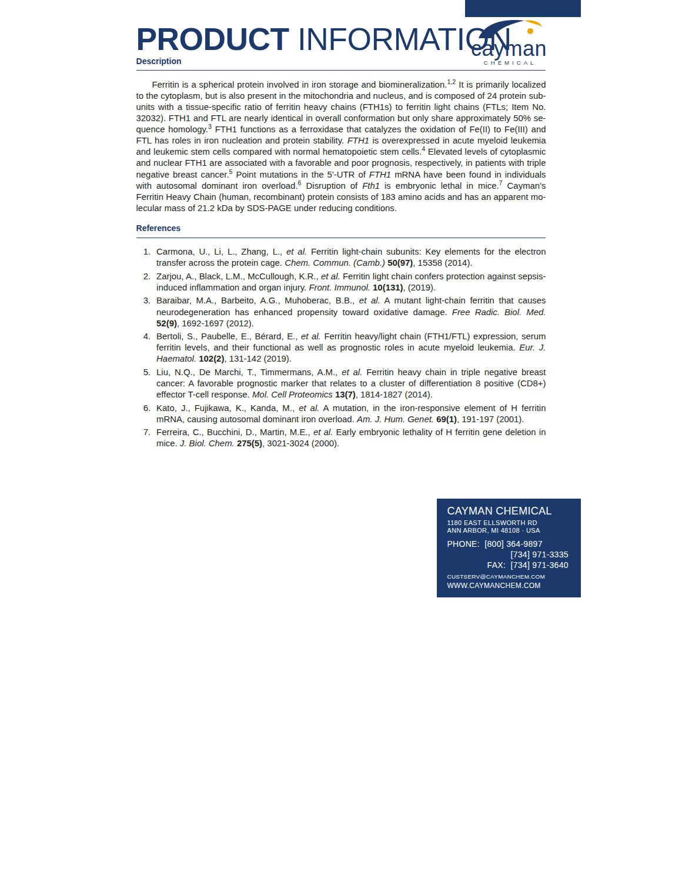PRODUCT INFORMATION
cayman
CHEMICAL
Description
Ferritin is a spherical protein involved in iron storage and biomineralization.1,2 It is primarily localized to the cytoplasm, but is also present in the mitochondria and nucleus, and is composed of 24 protein subunits with a tissue-specific ratio of ferritin heavy chains (FTH1s) to ferritin light chains (FTLs; Item No. 32032). FTH1 and FTL are nearly identical in overall conformation but only share approximately 50% sequence homology.3 FTH1 functions as a ferroxidase that catalyzes the oxidation of Fe(II) to Fe(III) and FTL has roles in iron nucleation and protein stability. FTH1 is overexpressed in acute myeloid leukemia and leukemic stem cells compared with normal hematopoietic stem cells.4 Elevated levels of cytoplasmic and nuclear FTH1 are associated with a favorable and poor prognosis, respectively, in patients with triple negative breast cancer.5 Point mutations in the 5'-UTR of FTH1 mRNA have been found in individuals with autosomal dominant iron overload.6 Disruption of Fth1 is embryonic lethal in mice.7 Cayman's Ferritin Heavy Chain (human, recombinant) protein consists of 183 amino acids and has an apparent molecular mass of 21.2 kDa by SDS-PAGE under reducing conditions.
References
Carmona, U., Li, L., Zhang, L., et al. Ferritin light-chain subunits: Key elements for the electron transfer across the protein cage. Chem. Commun. (Camb.) 50(97), 15358 (2014).
Zarjou, A., Black, L.M., McCullough, K.R., et al. Ferritin light chain confers protection against sepsis-induced inflammation and organ injury. Front. Immunol. 10(131), (2019).
Baraibar, M.A., Barbeito, A.G., Muhoberac, B.B., et al. A mutant light-chain ferritin that causes neurodegeneration has enhanced propensity toward oxidative damage. Free Radic. Biol. Med. 52(9), 1692-1697 (2012).
Bertoli, S., Paubelle, E., Bérard, E., et al. Ferritin heavy/light chain (FTH1/FTL) expression, serum ferritin levels, and their functional as well as prognostic roles in acute myeloid leukemia. Eur. J. Haematol. 102(2), 131-142 (2019).
Liu, N.Q., De Marchi, T., Timmermans, A.M., et al. Ferritin heavy chain in triple negative breast cancer: A favorable prognostic marker that relates to a cluster of differentiation 8 positive (CD8+) effector T-cell response. Mol. Cell Proteomics 13(7), 1814-1827 (2014).
Kato, J., Fujikawa, K., Kanda, M., et al. A mutation, in the iron-responsive element of H ferritin mRNA, causing autosomal dominant iron overload. Am. J. Hum. Genet. 69(1), 191-197 (2001).
Ferreira, C., Bucchini, D., Martin, M.E., et al. Early embryonic lethality of H ferritin gene deletion in mice. J. Biol. Chem. 275(5), 3021-3024 (2000).
CAYMAN CHEMICAL
1180 EAST ELLSWORTH RD
ANN ARBOR, MI 48108 · USA
PHONE: [800] 364-9897 [734] 971-3335 FAX: [734] 971-3640
CUSTSERV@CAYMANCHEM.COM
WWW.CAYMANCHEM.COM